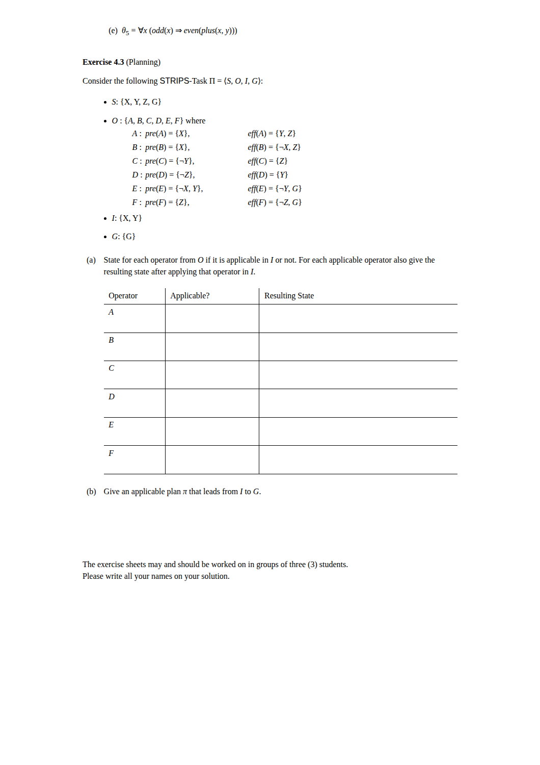(e) θ5 = ∀x (odd(x) ⇒ even(plus(x, y)))
Exercise 4.3 (Planning)
Consider the following STRIPS-Task Π = ⟨S, O, I, G⟩:
S: {X, Y, Z, G}
O : {A, B, C, D, E, F} where
| A : | pre ( A ) = { X }, | eff ( A ) = { Y , Z } |
| B : | pre ( B ) = { X }, | eff ( B ) = {¬ X , Z } |
| C : | pre ( C ) = {¬ Y }, | eff ( C ) = { Z } |
| D : | pre ( D ) = {¬ Z }, | eff ( D ) = { Y } |
| E : | pre ( E ) = {¬ X , Y }, | eff ( E ) = {¬ Y , G } |
| F : | pre ( F ) = { Z }, | eff ( F ) = {¬ Z , G } |
I: {X, Y}
G: {G}
State for each operator from O if it is applicable in I or not. For each applicable operator also give the resulting state after applying that operator in I.
| Operator | Applicable? | Resulting State |
| --- | --- | --- |
| A | | |
| B | | |
| C | | |
| D | | |
| E | | |
| F | | |
Give an applicable plan π that leads from I to G.
The exercise sheets may and should be worked on in groups of three (3) students.
Please write all your names on your solution.